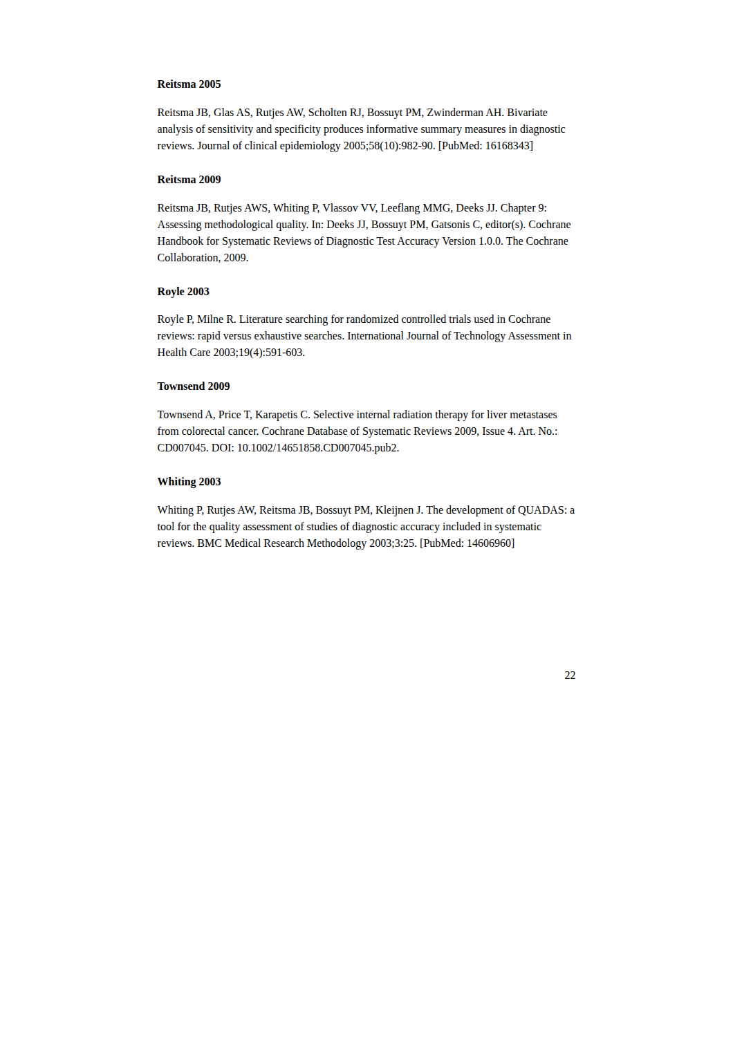Reitsma 2005
Reitsma JB, Glas AS, Rutjes AW, Scholten RJ, Bossuyt PM, Zwinderman AH. Bivariate analysis of sensitivity and specificity produces informative summary measures in diagnostic reviews. Journal of clinical epidemiology 2005;58(10):982-90. [PubMed: 16168343]
Reitsma 2009
Reitsma JB, Rutjes AWS, Whiting P, Vlassov VV, Leeflang MMG, Deeks JJ. Chapter 9: Assessing methodological quality. In: Deeks JJ, Bossuyt PM, Gatsonis C, editor(s). Cochrane Handbook for Systematic Reviews of Diagnostic Test Accuracy Version 1.0.0. The Cochrane Collaboration, 2009.
Royle 2003
Royle P, Milne R. Literature searching for randomized controlled trials used in Cochrane reviews: rapid versus exhaustive searches. International Journal of Technology Assessment in Health Care 2003;19(4):591-603.
Townsend 2009
Townsend A, Price T, Karapetis C. Selective internal radiation therapy for liver metastases from colorectal cancer. Cochrane Database of Systematic Reviews 2009, Issue 4. Art. No.: CD007045. DOI: 10.1002/14651858.CD007045.pub2.
Whiting 2003
Whiting P, Rutjes AW, Reitsma JB, Bossuyt PM, Kleijnen J. The development of QUADAS: a tool for the quality assessment of studies of diagnostic accuracy included in systematic reviews. BMC Medical Research Methodology 2003;3:25. [PubMed: 14606960]
22